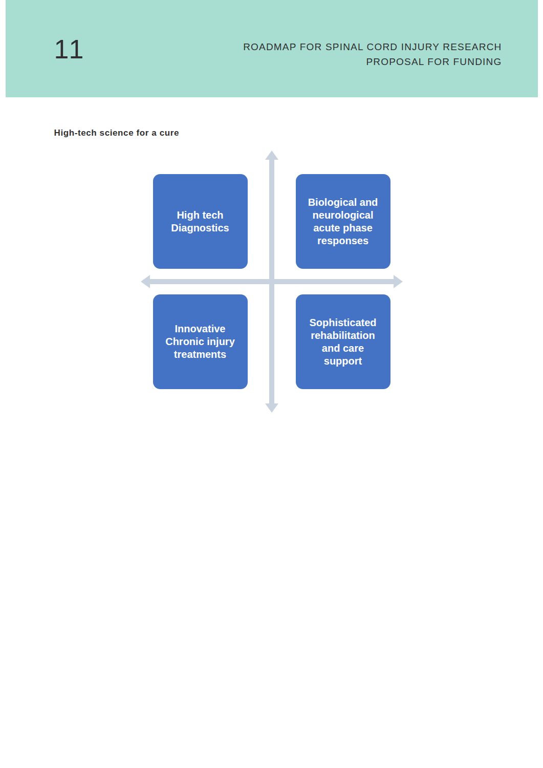11
Roadmap for spinal cord injury research
proposal for funding
High-tech science for a cure
High tech
Diagnostics
Biological and
neurological
acute phase
responses
Innovative
Chronic injury
treatments
Sophisticated
rehabilitation
and care
support